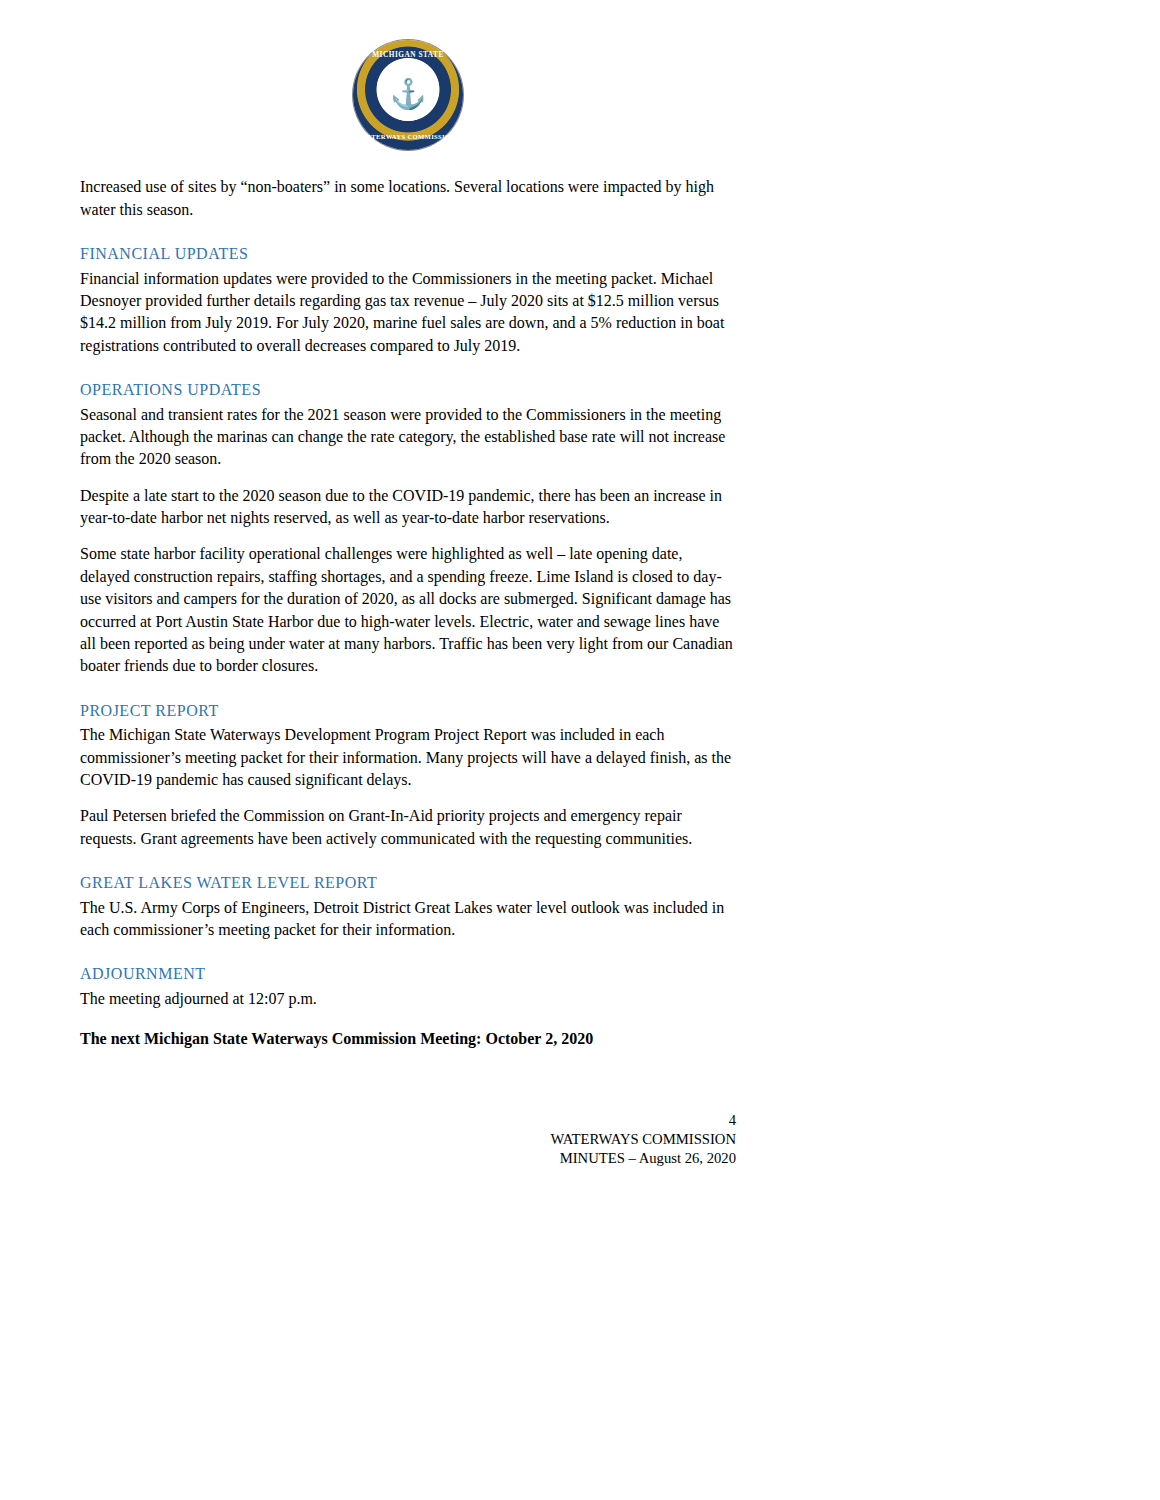⚓
Increased use of sites by “non-boaters” in some locations. Several locations were impacted by high water this season.
Financial Updates
Financial information updates were provided to the Commissioners in the meeting packet. Michael Desnoyer provided further details regarding gas tax revenue – July 2020 sits at $12.5 million versus $14.2 million from July 2019. For July 2020, marine fuel sales are down, and a 5% reduction in boat registrations contributed to overall decreases compared to July 2019.
Operations Updates
Seasonal and transient rates for the 2021 season were provided to the Commissioners in the meeting packet. Although the marinas can change the rate category, the established base rate will not increase from the 2020 season.
Despite a late start to the 2020 season due to the COVID-19 pandemic, there has been an increase in year-to-date harbor net nights reserved, as well as year-to-date harbor reservations.
Some state harbor facility operational challenges were highlighted as well – late opening date, delayed construction repairs, staffing shortages, and a spending freeze. Lime Island is closed to day-use visitors and campers for the duration of 2020, as all docks are submerged. Significant damage has occurred at Port Austin State Harbor due to high-water levels. Electric, water and sewage lines have all been reported as being under water at many harbors. Traffic has been very light from our Canadian boater friends due to border closures.
Project Report
The Michigan State Waterways Development Program Project Report was included in each commissioner’s meeting packet for their information. Many projects will have a delayed finish, as the COVID-19 pandemic has caused significant delays.
Paul Petersen briefed the Commission on Grant-In-Aid priority projects and emergency repair requests. Grant agreements have been actively communicated with the requesting communities.
Great Lakes Water Level Report
The U.S. Army Corps of Engineers, Detroit District Great Lakes water level outlook was included in each commissioner’s meeting packet for their information.
Adjournment
The meeting adjourned at 12:07 p.m.
The next Michigan State Waterways Commission Meeting: October 2, 2020
4
WATERWAYS COMMISSION
MINUTES – August 26, 2020